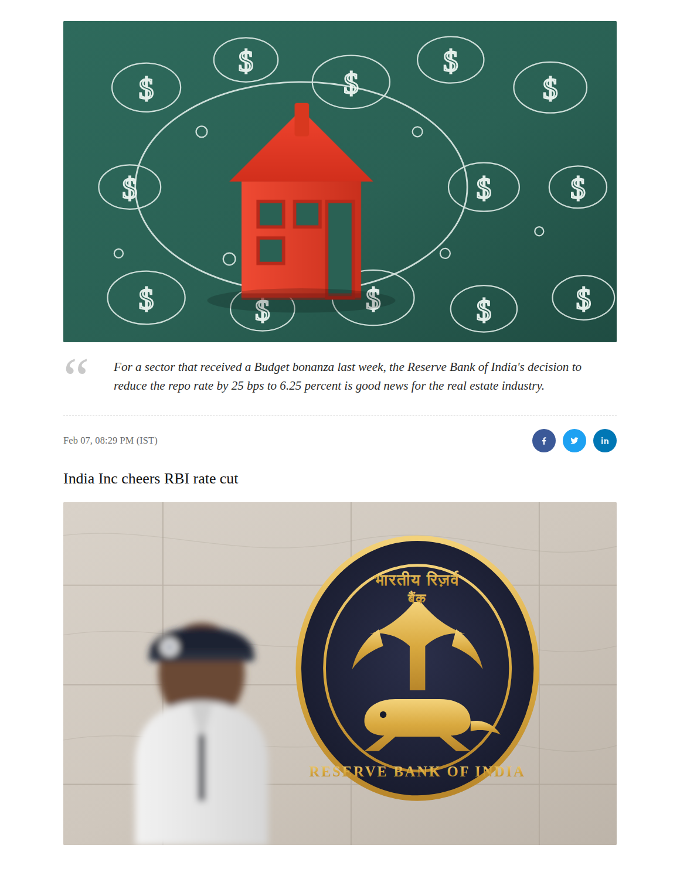$
For a sector that received a Budget bonanza last week, the Reserve Bank of India's decision to reduce the repo rate by 25 bps to 6.25 percent is good news for the real estate industry.
Feb 07, 08:29 PM (IST)
India Inc cheers RBI rate cut
भारतीय रिज़र्व बैंक RESERVE BANK OF INDIA